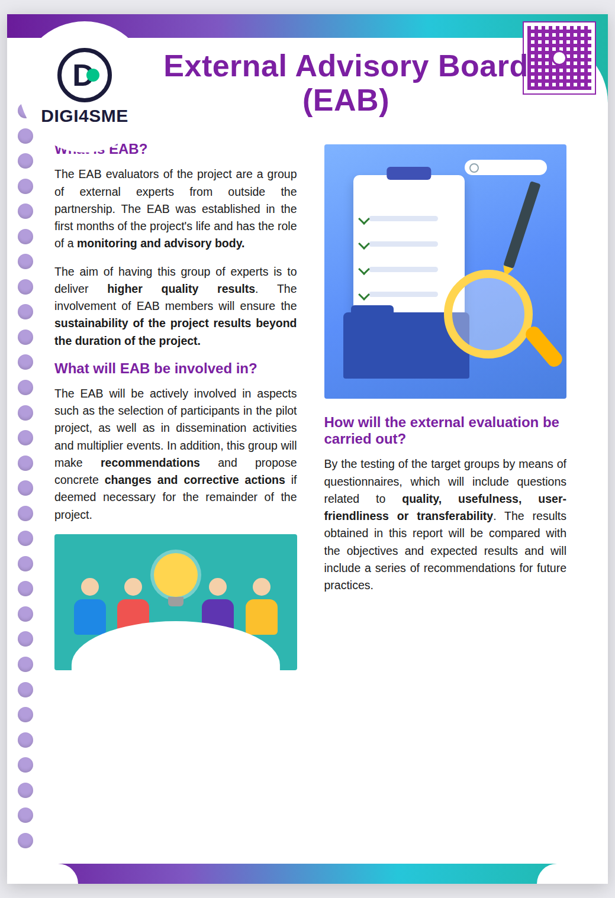DIGI4SME
External Advisory Board
(EAB)
What is EAB?
The EAB evaluators of the project are a group of external experts from outside the partnership. The EAB was established in the first months of the project's life and has the role of a monitoring and advisory body.
The aim of having this group of experts is to deliver higher quality results. The involvement of EAB members will ensure the sustainability of the project results beyond the duration of the project.
What will EAB be involved in?
The EAB will be actively involved in aspects such as the selection of participants in the pilot project, as well as in dissemination activities and multiplier events. In addition, this group will make recommendations and propose concrete changes and corrective actions if deemed necessary for the remainder of the project.
How will the external evaluation be carried out?
By the testing of the target groups by means of questionnaires, which will include questions related to quality, usefulness, user-friendliness or transferability. The results obtained in this report will be compared with the objectives and expected results and will include a series of recommendations for future practices.